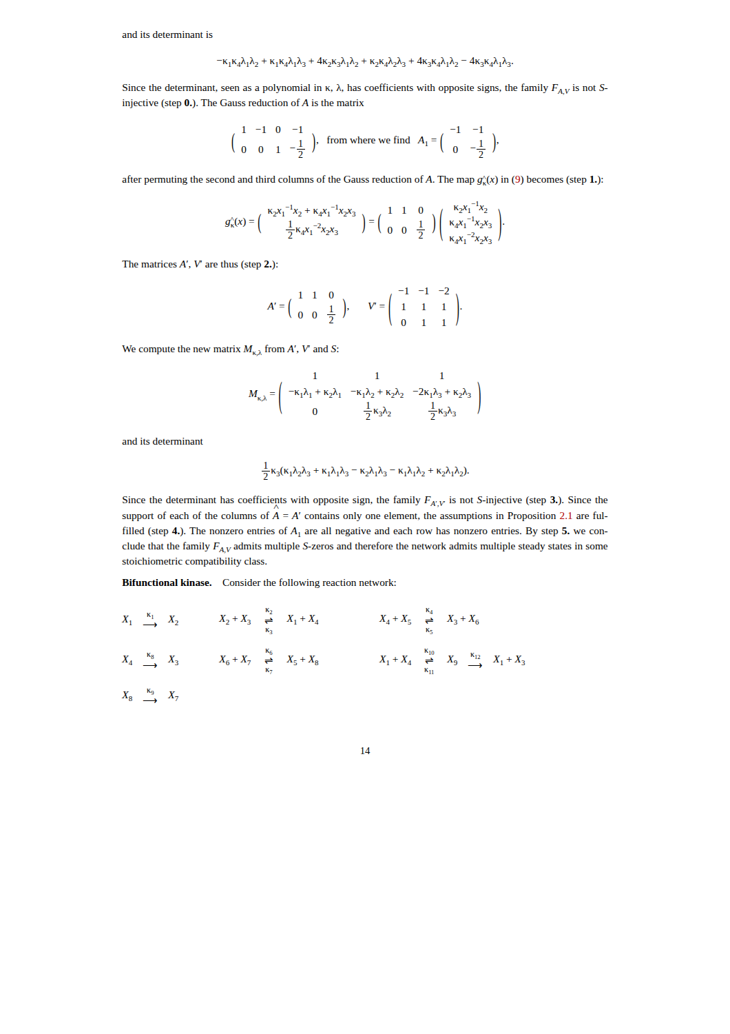and its determinant is
−κ1κ4λ1λ2 + κ1κ4λ1λ3 + 4κ2κ3λ1λ2 + κ2κ4λ2λ3 + 4κ3κ4λ1λ2 − 4κ3κ4λ1λ3.
Since the determinant, seen as a polynomial in κ, λ, has coefficients with opposite signs, the family FA,V is not S-injective (step 0.). The Gauss reduction of A is the matrix
(
| 1 | −1 | 0 | −1 |
| 0 | 0 | 1 | − 1 2 |
), from where we find A1 = (
| −1 | −1 |
| 0 | − 1 2 |
),
after permuting the second and third columns of the Gauss reduction of A. The map gκ(x) in (9) becomes (step 1.):
gκ(x) = (
| κ 2 x 1 −1 x 2 + κ 4 x 1 −1 x 2 x 3 |
| 1 2 κ 4 x 1 −2 x 2 x 3 |
) = (
| 1 | 1 | 0 |
| 0 | 0 | 1 2 |
) (
| κ 2 x 1 −1 x 2 |
| κ 4 x 1 −1 x 2 x 3 |
| κ 4 x 1 −2 x 2 x 3 |
).
The matrices A′, V′ are thus (step 2.):
A′ = (
| 1 | 1 | 0 |
| 0 | 0 | 1 2 |
), V′ = (
| −1 | −1 | −2 |
| 1 | 1 | 1 |
| 0 | 1 | 1 |
).
We compute the new matrix Mκ,λ from A′, V′ and S:
Mκ,λ = (
| 1 | 1 | 1 |
| −κ 1 λ 1 + κ 2 λ 1 | −κ 1 λ 2 + κ 2 λ 2 | −2κ 1 λ 3 + κ 2 λ 3 |
| 0 | 1 2 κ 3 λ 2 | 1 2 κ 3 λ 3 |
)
and its determinant
12κ3(κ1λ2λ3 + κ1λ1λ3 − κ2λ1λ3 − κ1λ1λ2 + κ2λ1λ2).
Since the determinant has coefficients with opposite sign, the family FA′,V′ is not S-injective (step 3.). Since the support of each of the columns of A = A′ contains only one element, the assumptions in Proposition 2.1 are fulfilled (step 4.). The nonzero entries of A1 are all negative and each row has nonzero entries. By step 5. we conclude that the family FA,V admits multiple S-zeros and therefore the network admits multiple steady states in some stoichiometric compatibility class.
Bifunctional kinase. Consider the following reaction network:
| X 1 κ 1 ⟶ X 2 | X 2 + X 3 κ 2 ⇌ κ 3 X 1 + X 4 | X 4 + X 5 κ 4 ⇌ κ 5 X 3 + X 6 |
| X 4 κ 8 ⟶ X 3 | X 6 + X 7 κ 6 ⇌ κ 7 X 5 + X 8 | X 1 + X 4 κ 10 ⇌ κ 11 X 9 κ 12 ⟶ X 1 + X 3 |
| X 8 κ 9 ⟶ X 7 | | |
14